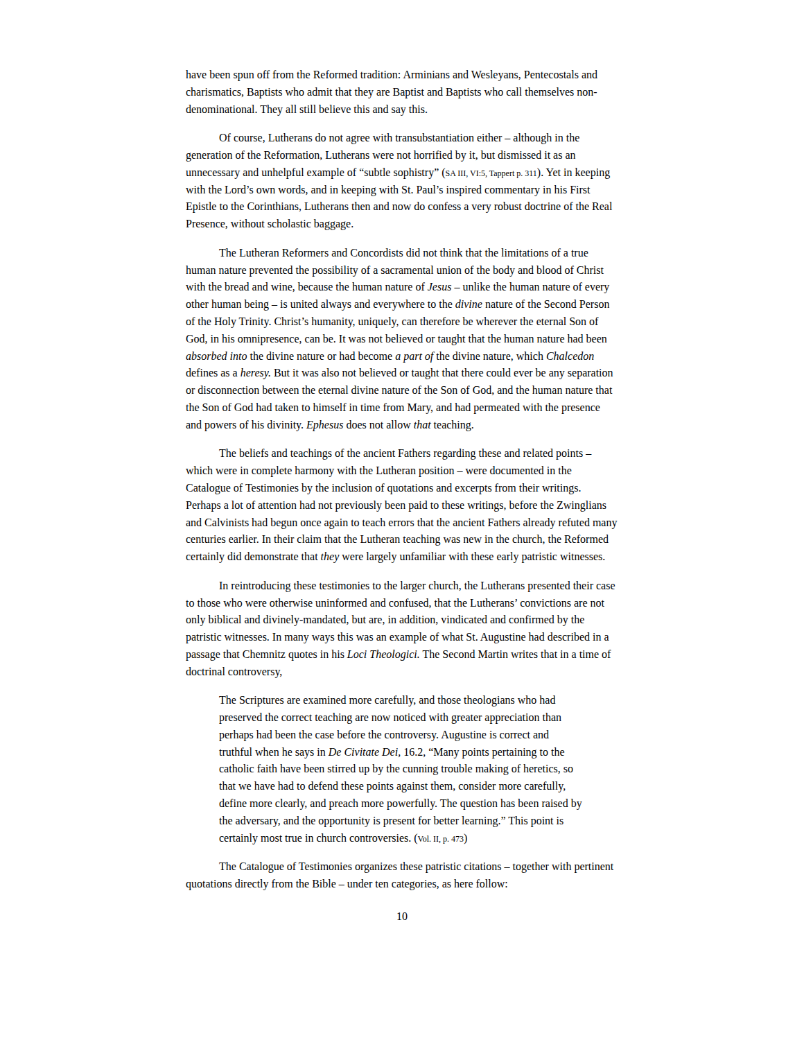have been spun off from the Reformed tradition: Arminians and Wesleyans, Pentecostals and charismatics, Baptists who admit that they are Baptist and Baptists who call themselves non-denominational. They all still believe this and say this.
Of course, Lutherans do not agree with transubstantiation either – although in the generation of the Reformation, Lutherans were not horrified by it, but dismissed it as an unnecessary and unhelpful example of “subtle sophistry” (SA III, VI:5, Tappert p. 311). Yet in keeping with the Lord’s own words, and in keeping with St. Paul’s inspired commentary in his First Epistle to the Corinthians, Lutherans then and now do confess a very robust doctrine of the Real Presence, without scholastic baggage.
The Lutheran Reformers and Concordists did not think that the limitations of a true human nature prevented the possibility of a sacramental union of the body and blood of Christ with the bread and wine, because the human nature of Jesus – unlike the human nature of every other human being – is united always and everywhere to the divine nature of the Second Person of the Holy Trinity. Christ’s humanity, uniquely, can therefore be wherever the eternal Son of God, in his omnipresence, can be. It was not believed or taught that the human nature had been absorbed into the divine nature or had become a part of the divine nature, which Chalcedon defines as a heresy. But it was also not believed or taught that there could ever be any separation or disconnection between the eternal divine nature of the Son of God, and the human nature that the Son of God had taken to himself in time from Mary, and had permeated with the presence and powers of his divinity. Ephesus does not allow that teaching.
The beliefs and teachings of the ancient Fathers regarding these and related points – which were in complete harmony with the Lutheran position – were documented in the Catalogue of Testimonies by the inclusion of quotations and excerpts from their writings. Perhaps a lot of attention had not previously been paid to these writings, before the Zwinglians and Calvinists had begun once again to teach errors that the ancient Fathers already refuted many centuries earlier. In their claim that the Lutheran teaching was new in the church, the Reformed certainly did demonstrate that they were largely unfamiliar with these early patristic witnesses.
In reintroducing these testimonies to the larger church, the Lutherans presented their case to those who were otherwise uninformed and confused, that the Lutherans’ convictions are not only biblical and divinely-mandated, but are, in addition, vindicated and confirmed by the patristic witnesses. In many ways this was an example of what St. Augustine had described in a passage that Chemnitz quotes in his Loci Theologici. The Second Martin writes that in a time of doctrinal controversy,
The Scriptures are examined more carefully, and those theologians who had preserved the correct teaching are now noticed with greater appreciation than perhaps had been the case before the controversy. Augustine is correct and truthful when he says in De Civitate Dei, 16.2, “Many points pertaining to the catholic faith have been stirred up by the cunning trouble making of heretics, so that we have had to defend these points against them, consider more carefully, define more clearly, and preach more powerfully. The question has been raised by the adversary, and the opportunity is present for better learning.” This point is certainly most true in church controversies. (Vol. II, p. 473)
The Catalogue of Testimonies organizes these patristic citations – together with pertinent quotations directly from the Bible – under ten categories, as here follow:
10